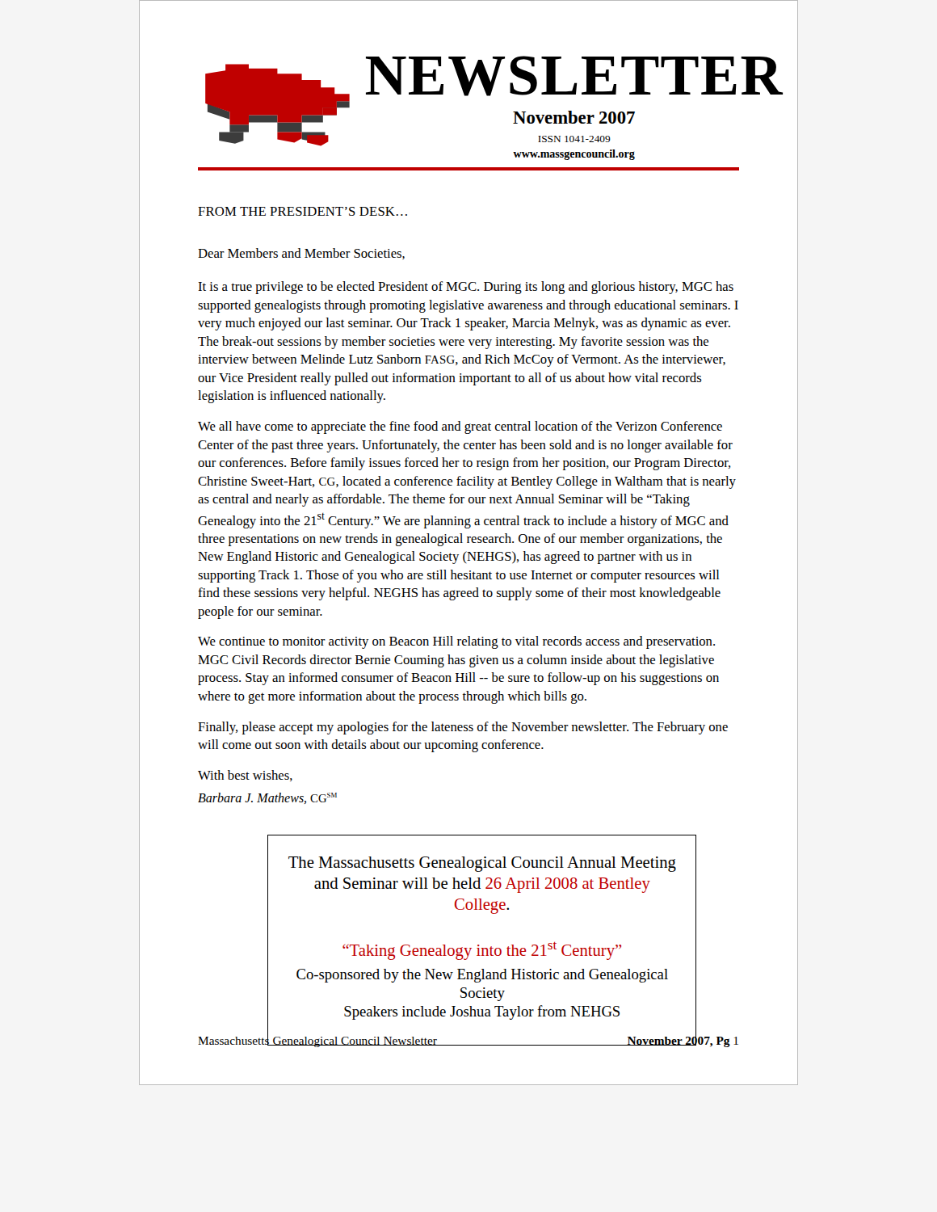NEWSLETTER
November 2007
ISSN 1041-2409
www.massgencouncil.org
FROM THE PRESIDENT’S DESK…
Dear Members and Member Societies,
It is a true privilege to be elected President of MGC. During its long and glorious history, MGC has supported genealogists through promoting legislative awareness and through educational seminars. I very much enjoyed our last seminar. Our Track 1 speaker, Marcia Melnyk, was as dynamic as ever. The break-out sessions by member societies were very interesting. My favorite session was the interview between Melinde Lutz Sanborn FASG, and Rich McCoy of Vermont. As the interviewer, our Vice President really pulled out information important to all of us about how vital records legislation is influenced nationally.
We all have come to appreciate the fine food and great central location of the Verizon Conference Center of the past three years. Unfortunately, the center has been sold and is no longer available for our conferences. Before family issues forced her to resign from her position, our Program Director, Christine Sweet-Hart, CG, located a conference facility at Bentley College in Waltham that is nearly as central and nearly as affordable. The theme for our next Annual Seminar will be “Taking Genealogy into the 21st Century.” We are planning a central track to include a history of MGC and three presentations on new trends in genealogical research. One of our member organizations, the New England Historic and Genealogical Society (NEHGS), has agreed to partner with us in supporting Track 1. Those of you who are still hesitant to use Internet or computer resources will find these sessions very helpful. NEGHS has agreed to supply some of their most knowledgeable people for our seminar.
We continue to monitor activity on Beacon Hill relating to vital records access and preservation. MGC Civil Records director Bernie Couming has given us a column inside about the legislative process. Stay an informed consumer of Beacon Hill -- be sure to follow-up on his suggestions on where to get more information about the process through which bills go.
Finally, please accept my apologies for the lateness of the November newsletter. The February one will come out soon with details about our upcoming conference.
With best wishes,
Barbara J. Mathews, CGSM
The Massachusetts Genealogical Council Annual Meeting and Seminar will be held 26 April 2008 at Bentley College.
“Taking Genealogy into the 21st Century”
Co-sponsored by the New England Historic and Genealogical Society
Speakers include Joshua Taylor from NEHGS
Massachusetts Genealogical Council Newsletter
November 2007, Pg 1